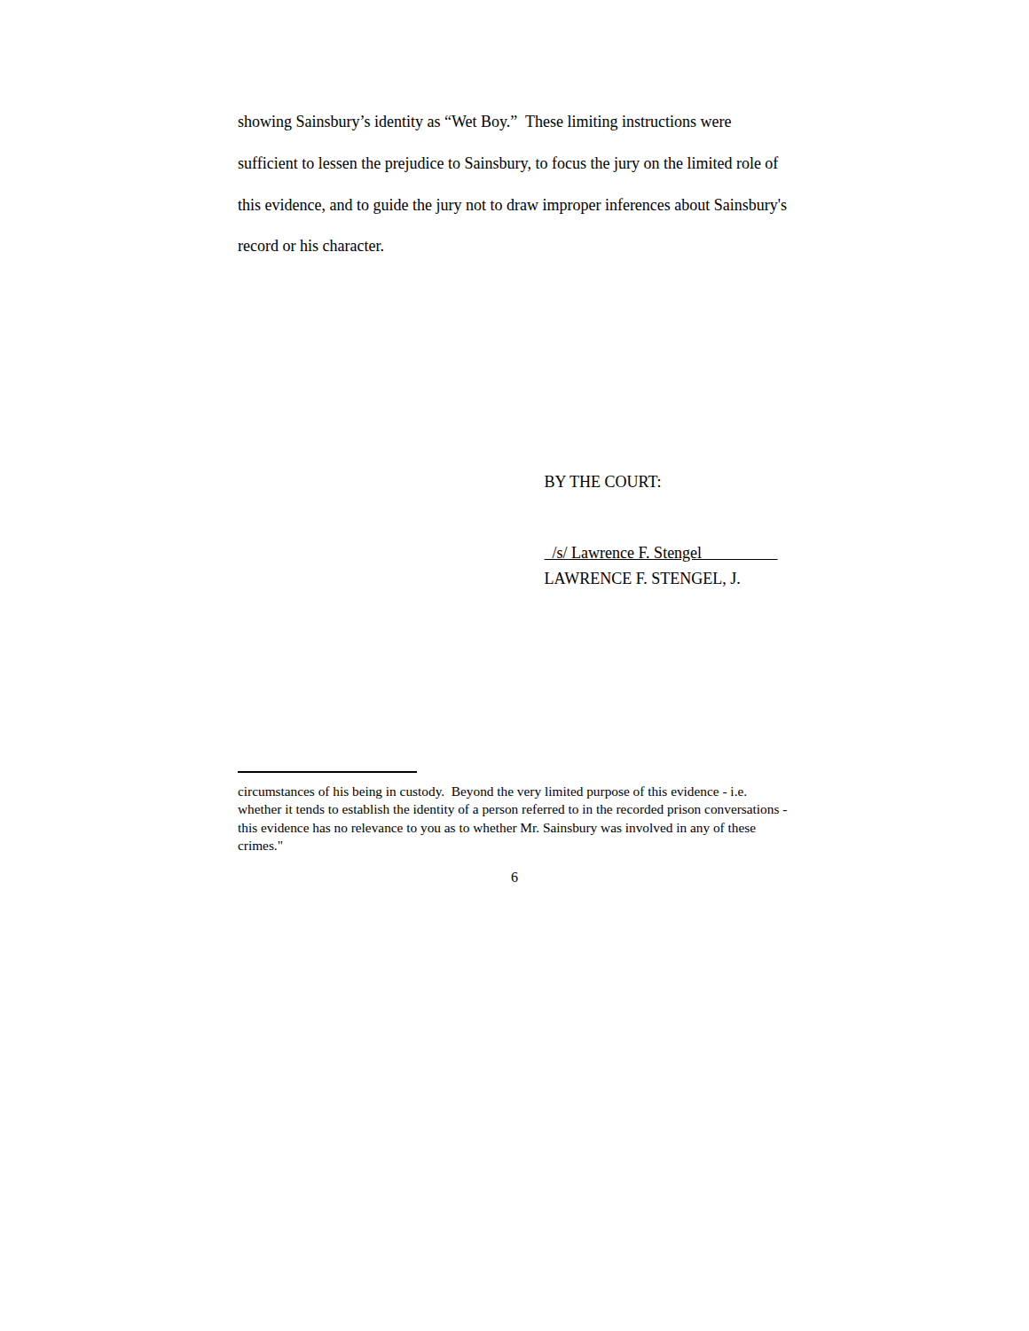showing Sainsbury’s identity as “Wet Boy.” These limiting instructions were sufficient to lessen the prejudice to Sainsbury, to focus the jury on the limited role of this evidence, and to guide the jury not to draw improper inferences about Sainsbury's record or his character.
BY THE COURT:
/s/ Lawrence F. Stengel
LAWRENCE F. STENGEL, J.
circumstances of his being in custody. Beyond the very limited purpose of this evidence - i.e. whether it tends to establish the identity of a person referred to in the recorded prison conversations - this evidence has no relevance to you as to whether Mr. Sainsbury was involved in any of these crimes."
6